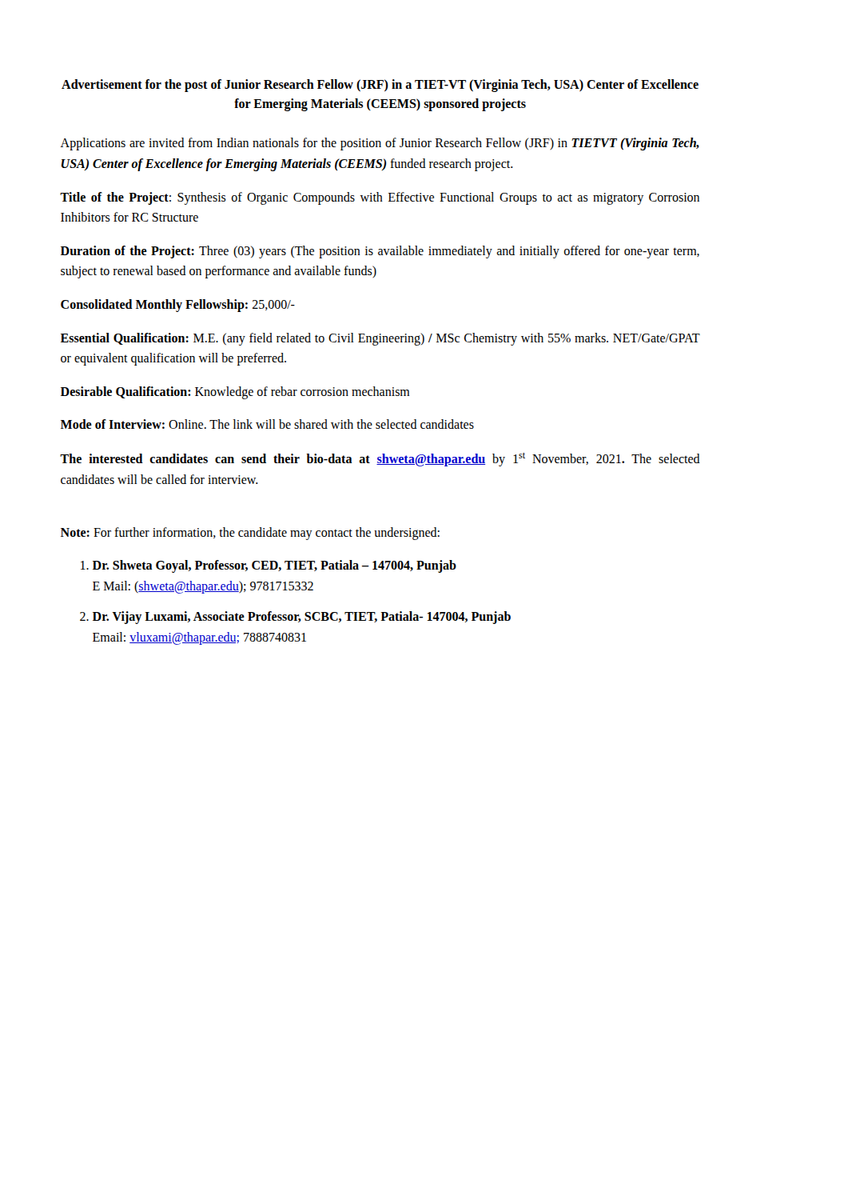Advertisement for the post of Junior Research Fellow (JRF) in a TIET-VT (Virginia Tech, USA) Center of Excellence for Emerging Materials (CEEMS) sponsored projects
Applications are invited from Indian nationals for the position of Junior Research Fellow (JRF) in TIETVT (Virginia Tech, USA) Center of Excellence for Emerging Materials (CEEMS) funded research project.
Title of the Project: Synthesis of Organic Compounds with Effective Functional Groups to act as migratory Corrosion Inhibitors for RC Structure
Duration of the Project: Three (03) years (The position is available immediately and initially offered for one-year term, subject to renewal based on performance and available funds)
Consolidated Monthly Fellowship: 25,000/-
Essential Qualification: M.E. (any field related to Civil Engineering) / MSc Chemistry with 55% marks. NET/Gate/GPAT or equivalent qualification will be preferred.
Desirable Qualification: Knowledge of rebar corrosion mechanism
Mode of Interview: Online. The link will be shared with the selected candidates
The interested candidates can send their bio-data at shweta@thapar.edu by 1st November, 2021. The selected candidates will be called for interview.
Note: For further information, the candidate may contact the undersigned:
Dr. Shweta Goyal, Professor, CED, TIET, Patiala – 147004, Punjab
E Mail: (shweta@thapar.edu); 9781715332
Dr. Vijay Luxami, Associate Professor, SCBC, TIET, Patiala- 147004, Punjab
Email: vluxami@thapar.edu; 7888740831